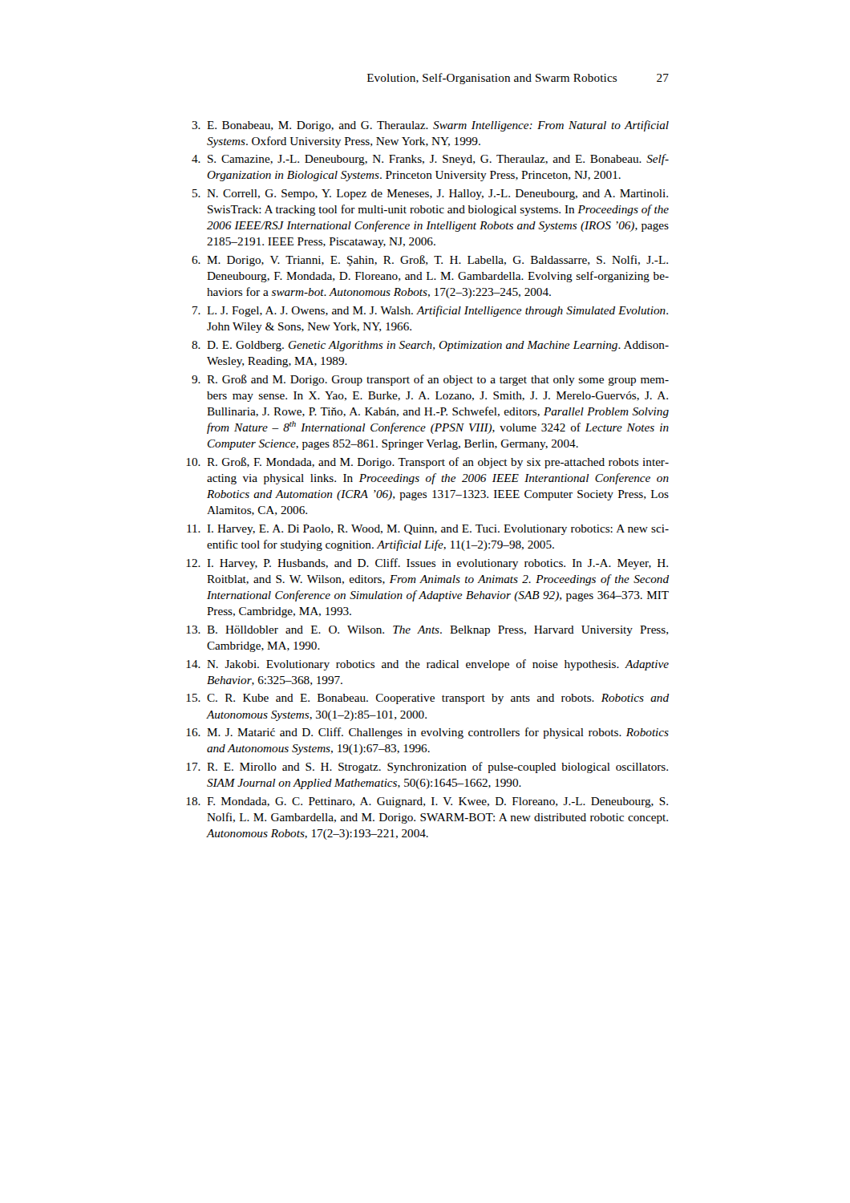Evolution, Self-Organisation and Swarm Robotics 27
3. E. Bonabeau, M. Dorigo, and G. Theraulaz. Swarm Intelligence: From Natural to Artificial Systems. Oxford University Press, New York, NY, 1999.
4. S. Camazine, J.-L. Deneubourg, N. Franks, J. Sneyd, G. Theraulaz, and E. Bonabeau. Self-Organization in Biological Systems. Princeton University Press, Princeton, NJ, 2001.
5. N. Correll, G. Sempo, Y. Lopez de Meneses, J. Halloy, J.-L. Deneubourg, and A. Martinoli. SwisTrack: A tracking tool for multi-unit robotic and biological systems. In Proceedings of the 2006 IEEE/RSJ International Conference in Intelligent Robots and Systems (IROS ’06), pages 2185–2191. IEEE Press, Piscataway, NJ, 2006.
6. M. Dorigo, V. Trianni, E. Şahin, R. Groß, T. H. Labella, G. Baldassarre, S. Nolfi, J.-L. Deneubourg, F. Mondada, D. Floreano, and L. M. Gambardella. Evolving self-organizing behaviors for a swarm-bot. Autonomous Robots, 17(2–3):223–245, 2004.
7. L. J. Fogel, A. J. Owens, and M. J. Walsh. Artificial Intelligence through Simulated Evolution. John Wiley & Sons, New York, NY, 1966.
8. D. E. Goldberg. Genetic Algorithms in Search, Optimization and Machine Learning. Addison-Wesley, Reading, MA, 1989.
9. R. Groß and M. Dorigo. Group transport of an object to a target that only some group members may sense. In X. Yao, E. Burke, J. A. Lozano, J. Smith, J. J. Merelo-Guervós, J. A. Bullinaria, J. Rowe, P. Tiňo, A. Kabán, and H.-P. Schwefel, editors, Parallel Problem Solving from Nature – 8th International Conference (PPSN VIII), volume 3242 of Lecture Notes in Computer Science, pages 852–861. Springer Verlag, Berlin, Germany, 2004.
10. R. Groß, F. Mondada, and M. Dorigo. Transport of an object by six pre-attached robots interacting via physical links. In Proceedings of the 2006 IEEE Interantional Conference on Robotics and Automation (ICRA ’06), pages 1317–1323. IEEE Computer Society Press, Los Alamitos, CA, 2006.
11. I. Harvey, E. A. Di Paolo, R. Wood, M. Quinn, and E. Tuci. Evolutionary robotics: A new scientific tool for studying cognition. Artificial Life, 11(1–2):79–98, 2005.
12. I. Harvey, P. Husbands, and D. Cliff. Issues in evolutionary robotics. In J.-A. Meyer, H. Roitblat, and S. W. Wilson, editors, From Animals to Animats 2. Proceedings of the Second International Conference on Simulation of Adaptive Behavior (SAB 92), pages 364–373. MIT Press, Cambridge, MA, 1993.
13. B. Hölldobler and E. O. Wilson. The Ants. Belknap Press, Harvard University Press, Cambridge, MA, 1990.
14. N. Jakobi. Evolutionary robotics and the radical envelope of noise hypothesis. Adaptive Behavior, 6:325–368, 1997.
15. C. R. Kube and E. Bonabeau. Cooperative transport by ants and robots. Robotics and Autonomous Systems, 30(1–2):85–101, 2000.
16. M. J. Matarić and D. Cliff. Challenges in evolving controllers for physical robots. Robotics and Autonomous Systems, 19(1):67–83, 1996.
17. R. E. Mirollo and S. H. Strogatz. Synchronization of pulse-coupled biological oscillators. SIAM Journal on Applied Mathematics, 50(6):1645–1662, 1990.
18. F. Mondada, G. C. Pettinaro, A. Guignard, I. V. Kwee, D. Floreano, J.-L. Deneubourg, S. Nolfi, L. M. Gambardella, and M. Dorigo. SWARM-BOT: A new distributed robotic concept. Autonomous Robots, 17(2–3):193–221, 2004.